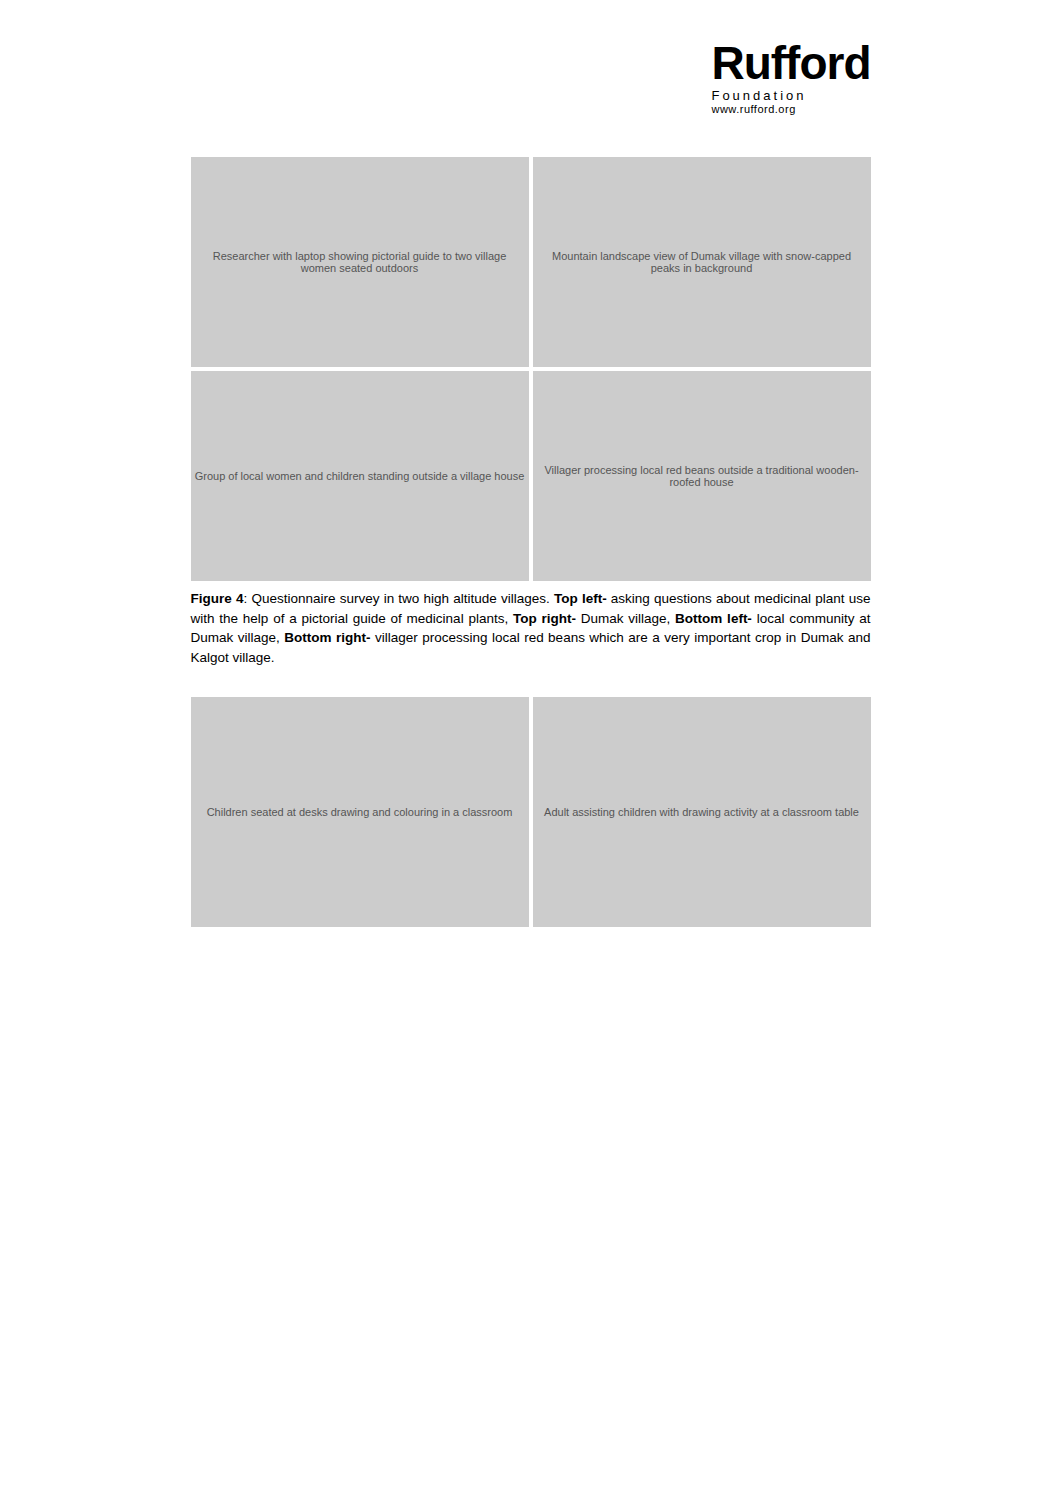Rufford
Foundation
www.rufford.org
Researcher with laptop showing pictorial guide to two village women seated outdoors
Mountain landscape view of Dumak village with snow-capped peaks in background
Group of local women and children standing outside a village house
Villager processing local red beans outside a traditional wooden-roofed house
Figure 4: Questionnaire survey in two high altitude villages. Top left- asking questions about medicinal plant use with the help of a pictorial guide of medicinal plants, Top right- Dumak village, Bottom left- local community at Dumak village, Bottom right- villager processing local red beans which are a very important crop in Dumak and Kalgot village.
Children seated at desks drawing and colouring in a classroom
Adult assisting children with drawing activity at a classroom table